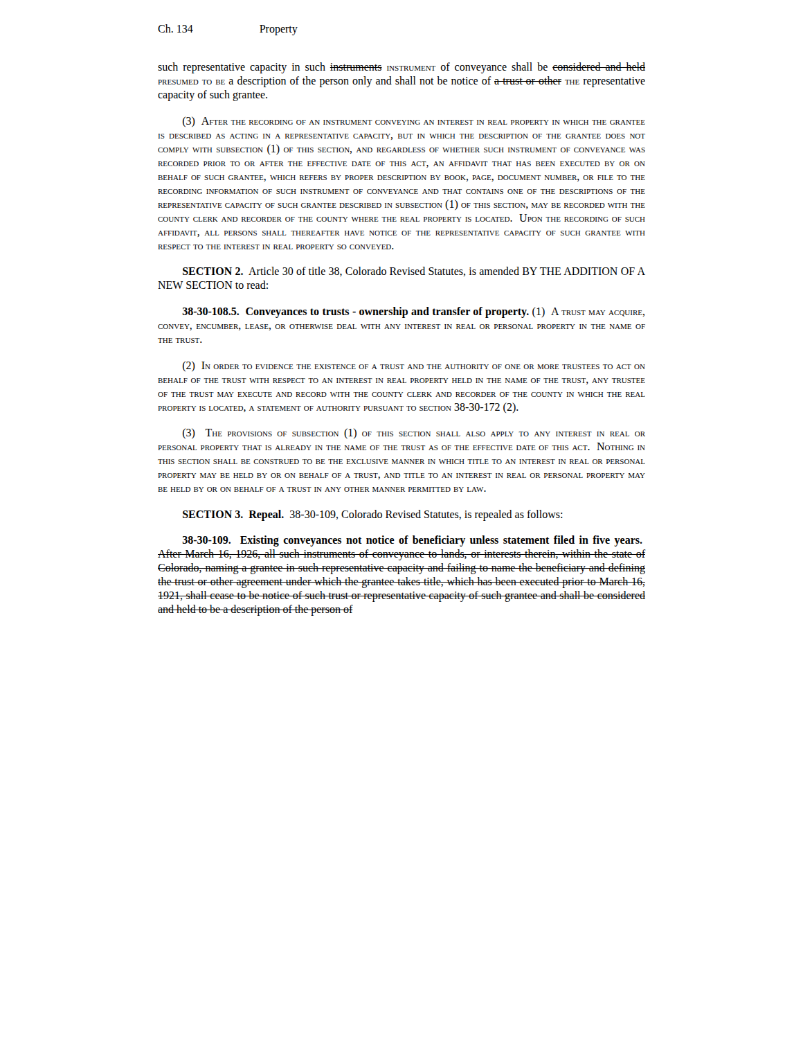Ch. 134 Property
such representative capacity in such instruments instrument of conveyance shall be considered and held presumed to be a description of the person only and shall not be notice of a trust or other the representative capacity of such grantee.
(3) After the recording of an instrument conveying an interest in real property in which the grantee is described as acting in a representative capacity, but in which the description of the grantee does not comply with subsection (1) of this section, and regardless of whether such instrument of conveyance was recorded prior to or after the effective date of this act, an affidavit that has been executed by or on behalf of such grantee, which refers by proper description by book, page, document number, or file to the recording information of such instrument of conveyance and that contains one of the descriptions of the representative capacity of such grantee described in subsection (1) of this section, may be recorded with the county clerk and recorder of the county where the real property is located. Upon the recording of such affidavit, all persons shall thereafter have notice of the representative capacity of such grantee with respect to the interest in real property so conveyed.
SECTION 2. Article 30 of title 38, Colorado Revised Statutes, is amended BY THE ADDITION OF A NEW SECTION to read:
38-30-108.5. Conveyances to trusts - ownership and transfer of property. (1) A trust may acquire, convey, encumber, lease, or otherwise deal with any interest in real or personal property in the name of the trust.
(2) In order to evidence the existence of a trust and the authority of one or more trustees to act on behalf of the trust with respect to an interest in real property held in the name of the trust, any trustee of the trust may execute and record with the county clerk and recorder of the county in which the real property is located, a statement of authority pursuant to section 38-30-172 (2).
(3) The provisions of subsection (1) of this section shall also apply to any interest in real or personal property that is already in the name of the trust as of the effective date of this act. Nothing in this section shall be construed to be the exclusive manner in which title to an interest in real or personal property may be held by or on behalf of a trust, and title to an interest in real or personal property may be held by or on behalf of a trust in any other manner permitted by law.
SECTION 3. Repeal. 38-30-109, Colorado Revised Statutes, is repealed as follows:
38-30-109. Existing conveyances not notice of beneficiary unless statement filed in five years. After March 16, 1926, all such instruments of conveyance to lands, or interests therein, within the state of Colorado, naming a grantee in such representative capacity and failing to name the beneficiary and defining the trust or other agreement under which the grantee takes title, which has been executed prior to March 16, 1921, shall cease to be notice of such trust or representative capacity of such grantee and shall be considered and held to be a description of the person of